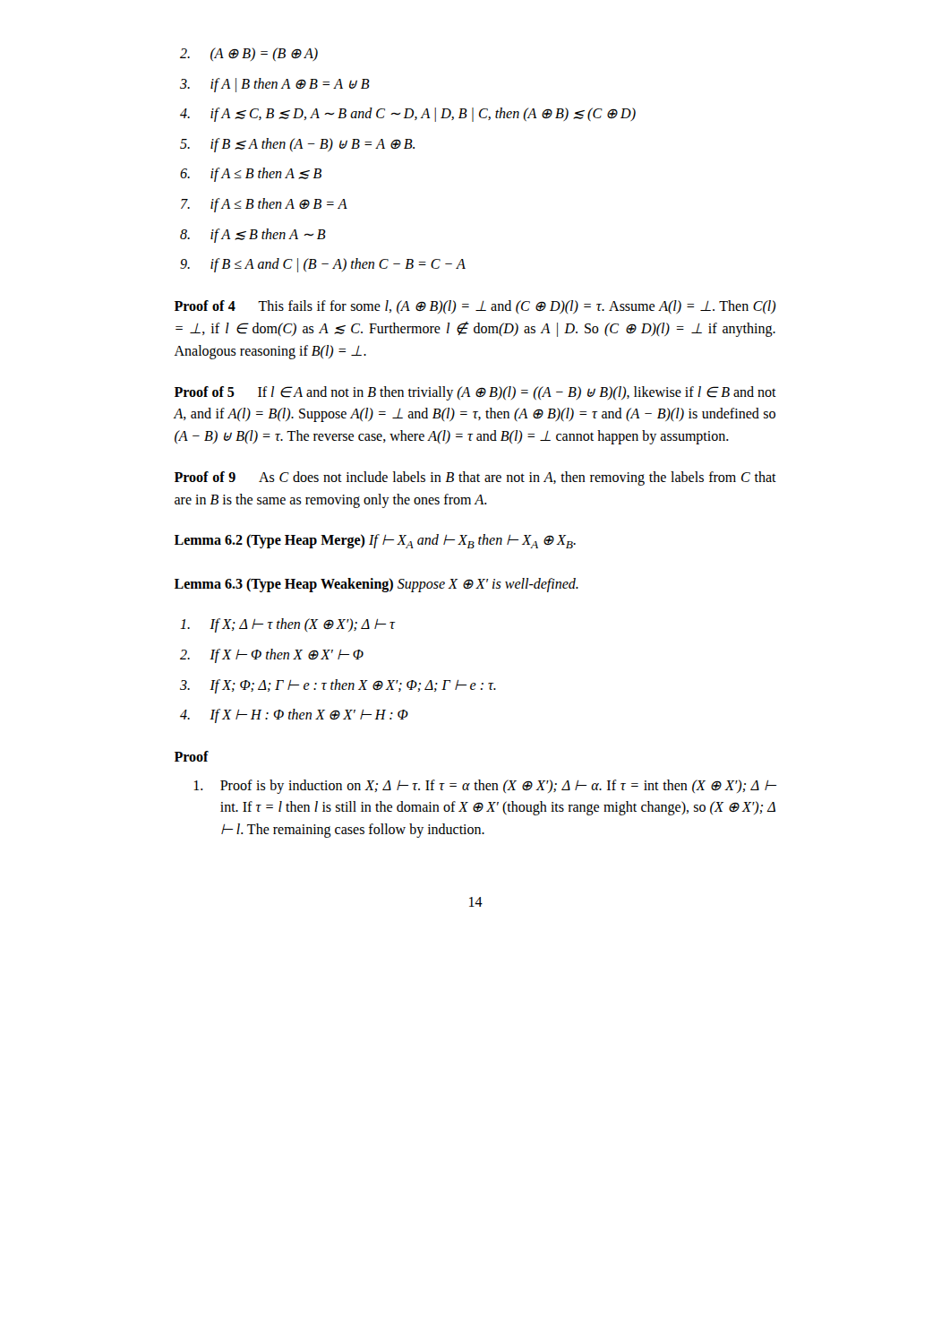2. (A ⊕ B) = (B ⊕ A)
3. if A | B then A ⊕ B = A ⊎ B
4. if A ≲ C, B ≲ D, A ∼ B and C ∼ D, A | D, B | C, then (A ⊕ B) ≲ (C ⊕ D)
5. if B ≲ A then (A − B) ⊎ B = A ⊕ B.
6. if A ≤ B then A ≲ B
7. if A ≤ B then A ⊕ B = A
8. if A ≲ B then A ∼ B
9. if B ≤ A and C | (B − A) then C − B = C − A
Proof of 4 This fails if for some l, (A ⊕ B)(l) = ⊥ and (C ⊕ D)(l) = τ. Assume A(l) = ⊥. Then C(l) = ⊥, if l ∈ dom(C) as A ≲ C. Furthermore l ∉ dom(D) as A | D. So (C ⊕ D)(l) = ⊥ if anything. Analogous reasoning if B(l) = ⊥.
Proof of 5 If l ∈ A and not in B then trivially (A ⊕ B)(l) = ((A − B) ⊎ B)(l), likewise if l ∈ B and not A, and if A(l) = B(l). Suppose A(l) = ⊥ and B(l) = τ, then (A ⊕ B)(l) = τ and (A − B)(l) is undefined so (A − B) ⊎ B(l) = τ. The reverse case, where A(l) = τ and B(l) = ⊥ cannot happen by assumption.
Proof of 9 As C does not include labels in B that are not in A, then removing the labels from C that are in B is the same as removing only the ones from A.
Lemma 6.2 (Type Heap Merge) If ⊢ XA and ⊢ XB then ⊢ XA ⊕ XB.
Lemma 6.3 (Type Heap Weakening) Suppose X ⊕ X′ is well-defined.
1. If X; Δ ⊢ τ then (X ⊕ X′); Δ ⊢ τ
2. If X ⊢ Φ then X ⊕ X′ ⊢ Φ
3. If X; Φ; Δ; Γ ⊢ e : τ then X ⊕ X′; Φ; Δ; Γ ⊢ e : τ.
4. If X ⊢ H : Φ then X ⊕ X′ ⊢ H : Φ
Proof
1. Proof is by induction on X; Δ ⊢ τ. If τ = α then (X ⊕ X′); Δ ⊢ α. If τ = int then (X ⊕ X′); Δ ⊢ int. If τ = l then l is still in the domain of X ⊕ X′ (though its range might change), so (X ⊕ X′); Δ ⊢ l. The remaining cases follow by induction.
14